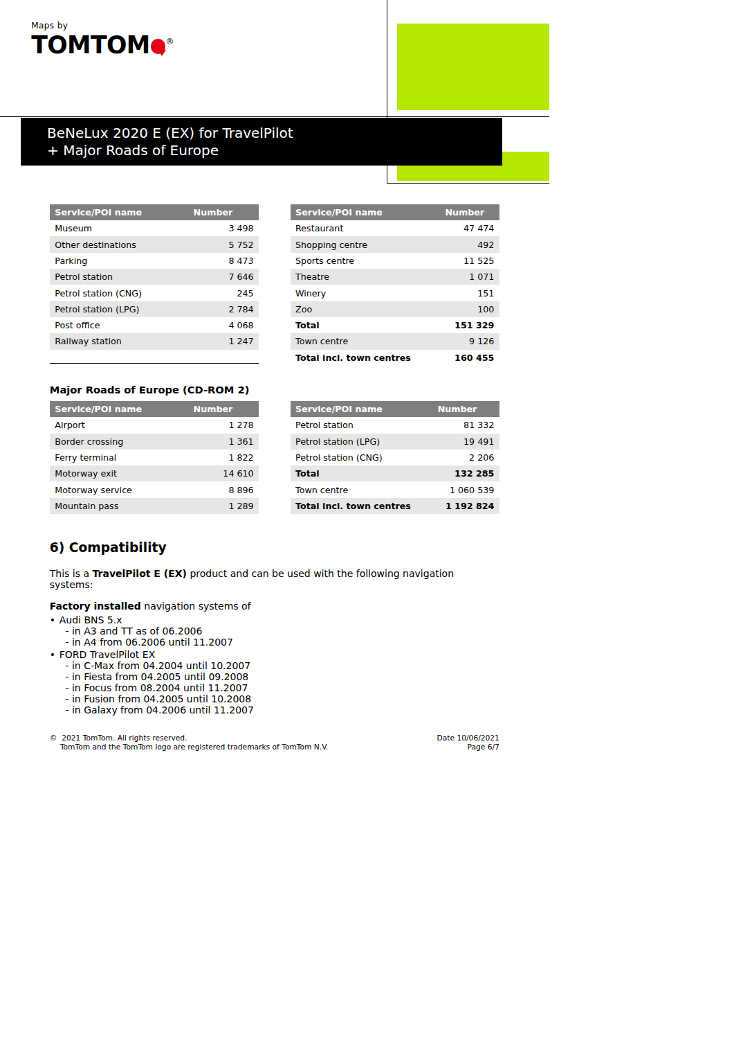Maps by
TOMTOM ®
BeNeLux 2020 E (EX) for TravelPilot+ Major Roads of Europe
| Service/POI name | Number |
| --- | --- |
| Museum | 3 498 |
| Other destinations | 5 752 |
| Parking | 8 473 |
| Petrol station | 7 646 |
| Petrol station (CNG) | 245 |
| Petrol station (LPG) | 2 784 |
| Post office | 4 068 |
| Railway station | 1 247 |
| Service/POI name | Number |
| --- | --- |
| Restaurant | 47 474 |
| Shopping centre | 492 |
| Sports centre | 11 525 |
| Theatre | 1 071 |
| Winery | 151 |
| Zoo | 100 |
| Total | 151 329 |
| Town centre | 9 126 |
| Total incl. town centres | 160 455 |
Major Roads of Europe (CD-ROM 2)
| Service/POI name | Number |
| --- | --- |
| Airport | 1 278 |
| Border crossing | 1 361 |
| Ferry terminal | 1 822 |
| Motorway exit | 14 610 |
| Motorway service | 8 896 |
| Mountain pass | 1 289 |
| Service/POI name | Number |
| --- | --- |
| Petrol station | 81 332 |
| Petrol station (LPG) | 19 491 |
| Petrol station (CNG) | 2 206 |
| Total | 132 285 |
| Town centre | 1 060 539 |
| Total incl. town centres | 1 192 824 |
6) Compatibility
This is a TravelPilot E (EX) product and can be used with the following navigation systems:
Factory installed navigation systems of
•Audi BNS 5.x
in A3 and TT as of 06.2006
in A4 from 06.2006 until 11.2007
•FORD TravelPilot EX
in C-Max from 04.2004 until 10.2007
in Fiesta from 04.2005 until 09.2008
in Focus from 08.2004 until 11.2007
in Fusion from 04.2005 until 10.2008
in Galaxy from 04.2006 until 11.2007
© 2021 TomTom. All rights reserved.
Date 10/06/2021
TomTom and the TomTom logo are registered trademarks of TomTom N.V.
Page 6/7